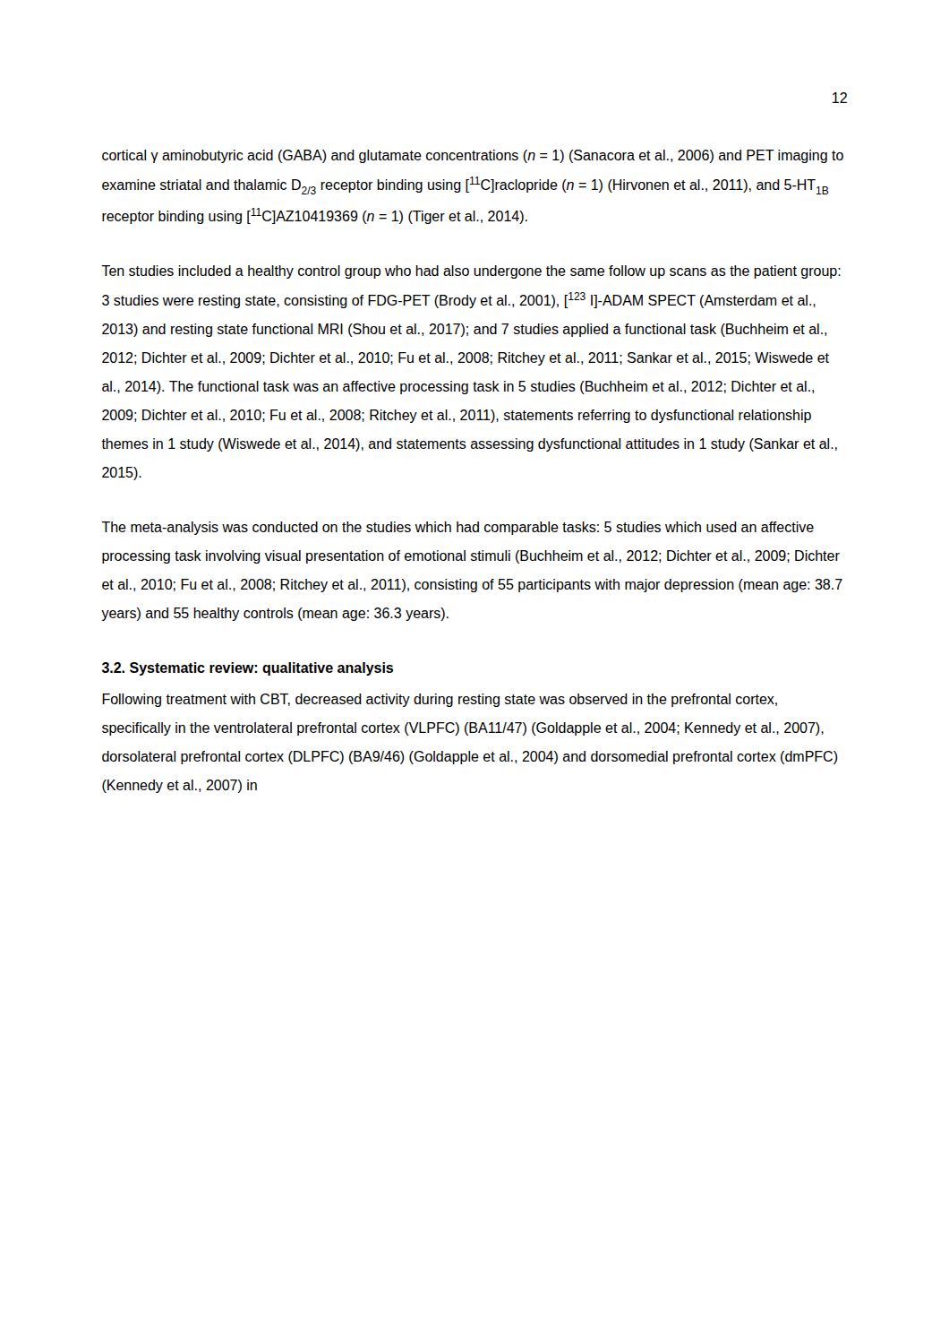12
cortical γ aminobutyric acid (GABA) and glutamate concentrations (n = 1) (Sanacora et al., 2006) and PET imaging to examine striatal and thalamic D2/3 receptor binding using [11C]raclopride (n = 1) (Hirvonen et al., 2011), and 5-HT1B receptor binding using [11C]AZ10419369 (n = 1) (Tiger et al., 2014).
Ten studies included a healthy control group who had also undergone the same follow up scans as the patient group: 3 studies were resting state, consisting of FDG-PET (Brody et al., 2001), [123 I]-ADAM SPECT (Amsterdam et al., 2013) and resting state functional MRI (Shou et al., 2017); and 7 studies applied a functional task (Buchheim et al., 2012; Dichter et al., 2009; Dichter et al., 2010; Fu et al., 2008; Ritchey et al., 2011; Sankar et al., 2015; Wiswede et al., 2014). The functional task was an affective processing task in 5 studies (Buchheim et al., 2012; Dichter et al., 2009; Dichter et al., 2010; Fu et al., 2008; Ritchey et al., 2011), statements referring to dysfunctional relationship themes in 1 study (Wiswede et al., 2014), and statements assessing dysfunctional attitudes in 1 study (Sankar et al., 2015).
The meta-analysis was conducted on the studies which had comparable tasks: 5 studies which used an affective processing task involving visual presentation of emotional stimuli (Buchheim et al., 2012; Dichter et al., 2009; Dichter et al., 2010; Fu et al., 2008; Ritchey et al., 2011), consisting of 55 participants with major depression (mean age: 38.7 years) and 55 healthy controls (mean age: 36.3 years).
3.2. Systematic review: qualitative analysis
Following treatment with CBT, decreased activity during resting state was observed in the prefrontal cortex, specifically in the ventrolateral prefrontal cortex (VLPFC) (BA11/47) (Goldapple et al., 2004; Kennedy et al., 2007), dorsolateral prefrontal cortex (DLPFC) (BA9/46) (Goldapple et al., 2004) and dorsomedial prefrontal cortex (dmPFC) (Kennedy et al., 2007) in